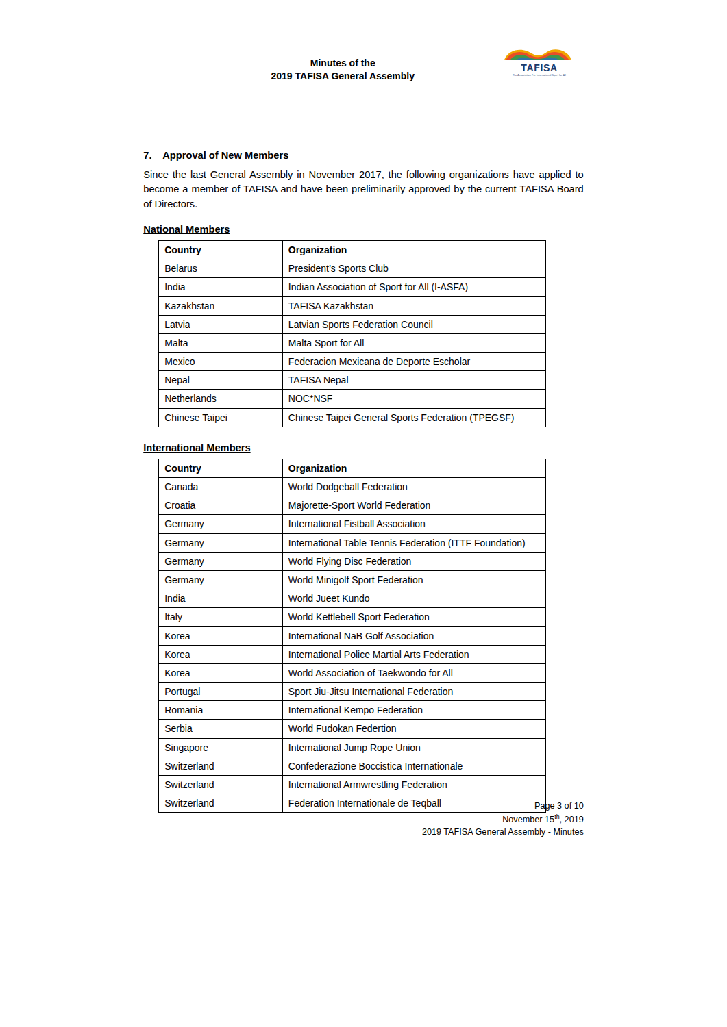Minutes of the
2019 TAFISA General Assembly
TAFISA The Association For International Sport for All
7.
Approval of New Members
Since the last General Assembly in November 2017, the following organizations have applied to become a member of TAFISA and have been preliminarily approved by the current TAFISA Board of Directors.
National Members
| Country | Organization |
| --- | --- |
| Belarus | President’s Sports Club |
| India | Indian Association of Sport for All (I-ASFA) |
| Kazakhstan | TAFISA Kazakhstan |
| Latvia | Latvian Sports Federation Council |
| Malta | Malta Sport for All |
| Mexico | Federacion Mexicana de Deporte Escholar |
| Nepal | TAFISA Nepal |
| Netherlands | NOC*NSF |
| Chinese Taipei | Chinese Taipei General Sports Federation (TPEGSF) |
International Members
| Country | Organization |
| --- | --- |
| Canada | World Dodgeball Federation |
| Croatia | Majorette-Sport World Federation |
| Germany | International Fistball Association |
| Germany | International Table Tennis Federation (ITTF Foundation) |
| Germany | World Flying Disc Federation |
| Germany | World Minigolf Sport Federation |
| India | World Jueet Kundo |
| Italy | World Kettlebell Sport Federation |
| Korea | International NaB Golf Association |
| Korea | International Police Martial Arts Federation |
| Korea | World Association of Taekwondo for All |
| Portugal | Sport Jiu-Jitsu International Federation |
| Romania | International Kempo Federation |
| Serbia | World Fudokan Federtion |
| Singapore | International Jump Rope Union |
| Switzerland | Confederazione Boccistica Internationale |
| Switzerland | International Armwrestling Federation |
| Switzerland | Federation Internationale de Teqball |
Page 3 of 10
November 15th, 2019
2019 TAFISA General Assembly - Minutes